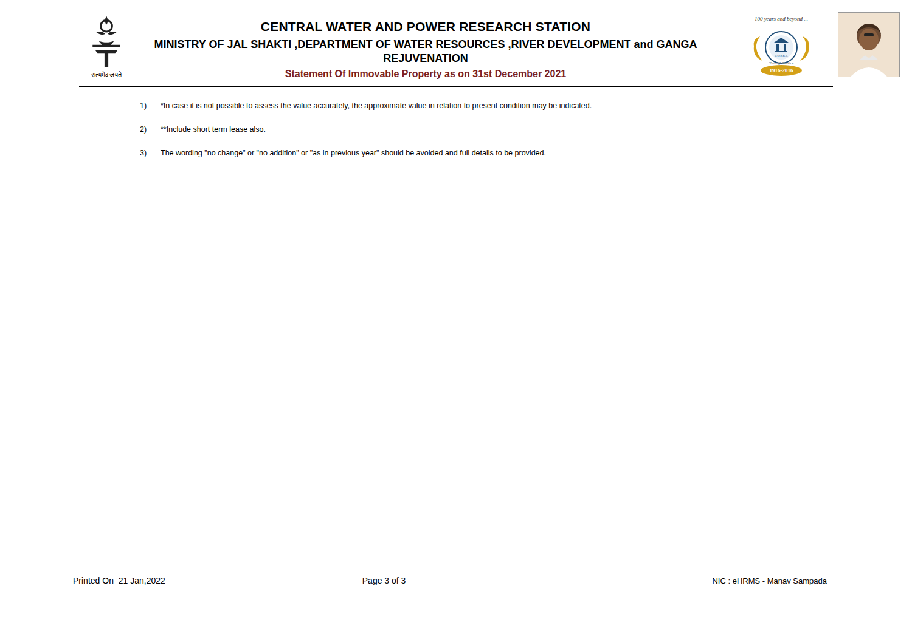सत्यमेव जयते
CENTRAL WATER AND POWER RESEARCH STATION
MINISTRY OF JAL SHAKTI ,DEPARTMENT OF WATER RESOURCES ,RIVER DEVELOPMENT and GANGA REJUVENATION
Statement Of Immovable Property as on 31st December 2021
1)*In case it is not possible to assess the value accurately, the approximate value in relation to present condition may be indicated.
2)**Include short term lease also.
3) The wording "no change" or "no addition" or "as in previous year" should be avoided and full details to be provided.
Printed On 21 Jan,2022
Page 3 of 3
NIC : eHRMS - Manav Sampada